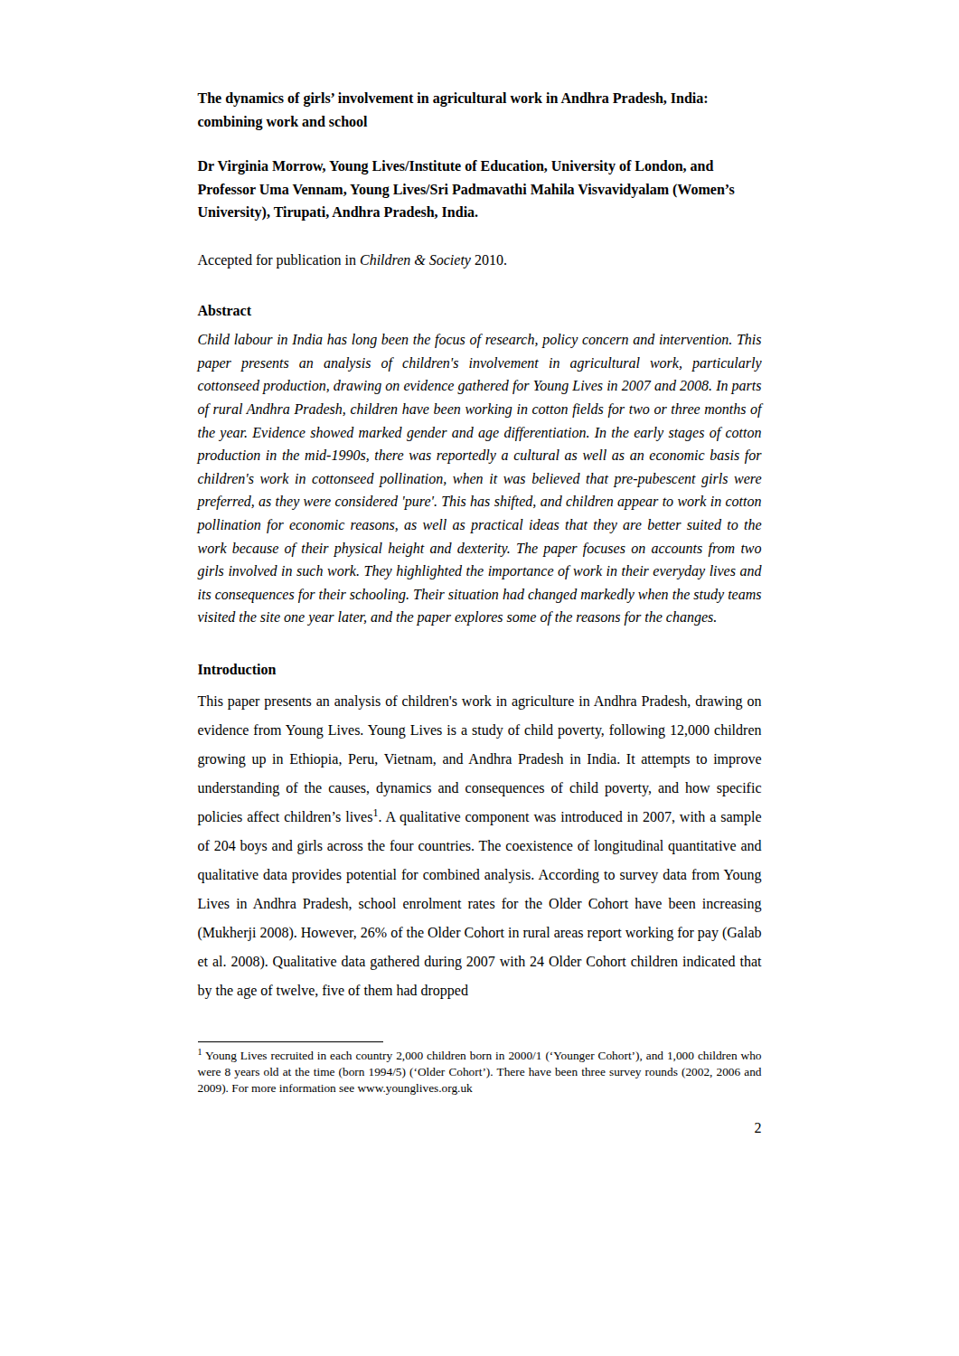The dynamics of girls’ involvement in agricultural work in Andhra Pradesh, India: combining work and school
Dr Virginia Morrow, Young Lives/Institute of Education, University of London, and Professor Uma Vennam, Young Lives/Sri Padmavathi Mahila Visvavidyalam (Women’s University), Tirupati, Andhra Pradesh, India.
Accepted for publication in Children & Society 2010.
Abstract
Child labour in India has long been the focus of research, policy concern and intervention. This paper presents an analysis of children's involvement in agricultural work, particularly cottonseed production, drawing on evidence gathered for Young Lives in 2007 and 2008. In parts of rural Andhra Pradesh, children have been working in cotton fields for two or three months of the year. Evidence showed marked gender and age differentiation. In the early stages of cotton production in the mid-1990s, there was reportedly a cultural as well as an economic basis for children's work in cottonseed pollination, when it was believed that pre-pubescent girls were preferred, as they were considered 'pure'. This has shifted, and children appear to work in cotton pollination for economic reasons, as well as practical ideas that they are better suited to the work because of their physical height and dexterity. The paper focuses on accounts from two girls involved in such work. They highlighted the importance of work in their everyday lives and its consequences for their schooling. Their situation had changed markedly when the study teams visited the site one year later, and the paper explores some of the reasons for the changes.
Introduction
This paper presents an analysis of children's work in agriculture in Andhra Pradesh, drawing on evidence from Young Lives. Young Lives is a study of child poverty, following 12,000 children growing up in Ethiopia, Peru, Vietnam, and Andhra Pradesh in India. It attempts to improve understanding of the causes, dynamics and consequences of child poverty, and how specific policies affect children’s lives1. A qualitative component was introduced in 2007, with a sample of 204 boys and girls across the four countries. The coexistence of longitudinal quantitative and qualitative data provides potential for combined analysis. According to survey data from Young Lives in Andhra Pradesh, school enrolment rates for the Older Cohort have been increasing (Mukherji 2008). However, 26% of the Older Cohort in rural areas report working for pay (Galab et al. 2008). Qualitative data gathered during 2007 with 24 Older Cohort children indicated that by the age of twelve, five of them had dropped
1 Young Lives recruited in each country 2,000 children born in 2000/1 (‘Younger Cohort’), and 1,000 children who were 8 years old at the time (born 1994/5) (‘Older Cohort’). There have been three survey rounds (2002, 2006 and 2009). For more information see www.younglives.org.uk
2